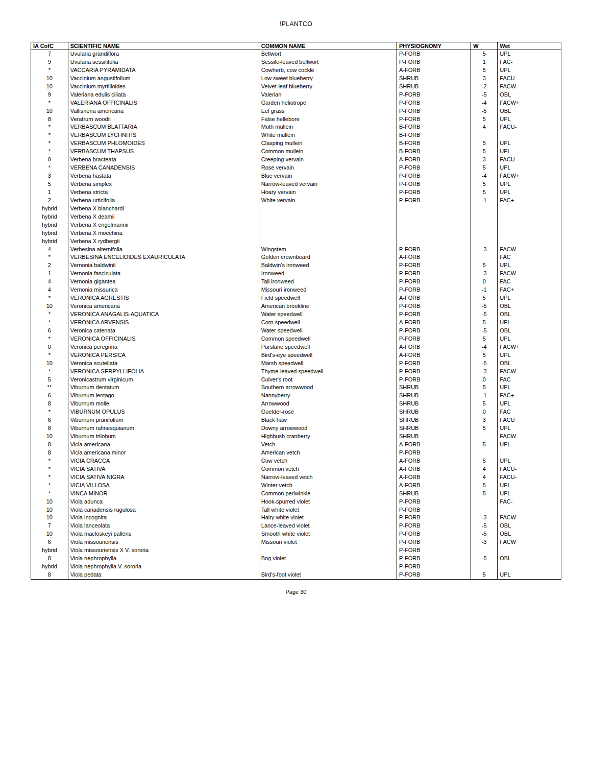!PLANTCO
| IA CofC | SCIENTIFIC NAME | COMMON NAME | PHYSIOGNOMY | W | Wet |
| --- | --- | --- | --- | --- | --- |
| 7 | Uvularia grandiflora | Bellwort | P-FORB | 5 | UPL |
| 9 | Uvularia sessilifolia | Sessile-leaved bellwort | P-FORB | 1 | FAC- |
| * | VACCARIA PYRAMIDATA | Cowherb, cow cockle | A-FORB | 5 | UPL |
| 10 | Vaccinium angustifolium | Low sweet blueberry | SHRUB | 3 | FACU |
| 10 | Vaccinium myrtilloides | Velvet-leaf blueberry | SHRUB | -2 | FACW- |
| 9 | Valeriana edulis ciliata | Valerian | P-FORB | -5 | OBL |
| * | VALERIANA OFFICINALIS | Garden heliotrope | P-FORB | -4 | FACW+ |
| 10 | Vallisneria americana | Eel grass | P-FORB | -5 | OBL |
| 8 | Veratrum woodii | False hellebore | P-FORB | 5 | UPL |
| * | VERBASCUM BLATTARIA | Moth mullein | B-FORB | 4 | FACU- |
| * | VERBASCUM LYCHNITIS | White mullein | B-FORB | | |
| * | VERBASCUM PHLOMOIDES | Clasping mullein | B-FORB | 5 | UPL |
| * | VERBASCUM THAPSUS | Common mullein | B-FORB | 5 | UPL |
| 0 | Verbena bracteata | Creeping vervain | A-FORB | 3 | FACU |
| * | VERBENA CANADENSIS | Rose vervain | P-FORB | 5 | UPL |
| 3 | Verbena hastata | Blue vervain | P-FORB | -4 | FACW+ |
| 5 | Verbena simplex | Narrow-leaved vervain | P-FORB | 5 | UPL |
| 1 | Verbena stricta | Hoary vervain | P-FORB | 5 | UPL |
| 2 | Verbena urticifolia | White vervain | P-FORB | -1 | FAC+ |
| hybrid | Verbena X blanchardi | | | | |
| hybrid | Verbena X deamii | | | | |
| hybrid | Verbena X engelmannii | | | | |
| hybrid | Verbena X moechina | | | | |
| hybrid | Verbena X rydbergii | | | | |
| 4 | Verbesina alternifolia | Wingstem | P-FORB | -3 | FACW |
| * | VERBESINA ENCELIOIDES EXAURICULATA | Golden crownbeard | A-FORB | | FAC |
| 2 | Vernonia baldwinii | Baldwin's ironweed | P-FORB | 5 | UPL |
| 1 | Vernonia fasciculata | Ironweed | P-FORB | -3 | FACW |
| 4 | Vernonia gigantea | Tall ironweed | P-FORB | 0 | FAC |
| 4 | Vernonia missurica | Missouri ironweed | P-FORB | -1 | FAC+ |
| * | VERONICA AGRESTIS | Field speedwell | A-FORB | 5 | UPL |
| 10 | Veronica americana | American brookline | P-FORB | -5 | OBL |
| * | VERONICA ANAGALIS-AQUATICA | Water speedwell | P-FORB | -5 | OBL |
| * | VERONICA ARVENSIS | Corn speedwell | A-FORB | 5 | UPL |
| 6 | Veronica catenata | Water speedwell | P-FORB | -5 | OBL |
| * | VERONICA OFFICINALIS | Common speedwell | P-FORB | 5 | UPL |
| 0 | Veronica peregrina | Purslane speedwell | A-FORB | -4 | FACW+ |
| * | VERONICA PERSICA | Bird's-eye speedwell | A-FORB | 5 | UPL |
| 10 | Veronica scutellata | Marsh speedwell | P-FORB | -5 | OBL |
| * | VERONICA SERPYLLIFOLIA | Thyme-leaved speedwell | P-FORB | -3 | FACW |
| 5 | Veronicastrum virginicum | Culver's root | P-FORB | 0 | FAC |
| ** | Viburnum dentatum | Southern arrowwood | SHRUB | 5 | UPL |
| 6 | Viburnum lentago | Nannyberry | SHRUB | -1 | FAC+ |
| 8 | Viburnum molle | Arrowwood | SHRUB | 5 | UPL |
| * | VIBURNUM OPULUS | Guelder-rose | SHRUB | 0 | FAC |
| 6 | Viburnum prunifolium | Black haw | SHRUB | 3 | FACU |
| 8 | Viburnum rafinesquianum | Downy arrowwood | SHRUB | 5 | UPL |
| 10 | Viburnum trilobum | Highbush cranberry | SHRUB | | FACW |
| 8 | Vicia americana | Vetch | A-FORB | 5 | UPL |
| 8 | Vicia americana minor | American vetch | P-FORB | | |
| * | VICIA CRACCA | Cow vetch | A-FORB | 5 | UPL |
| * | VICIA SATIVA | Common vetch | A-FORB | 4 | FACU- |
| * | VICIA SATIVA NIGRA | Narrow-leaved vetch | A-FORB | 4 | FACU- |
| * | VICIA VILLOSA | Winter vetch | A-FORB | 5 | UPL |
| * | VINCA MINOR | Common periwinkle | SHRUB | 5 | UPL |
| 10 | Viola adunca | Hook-spurred violet | P-FORB | | FAC- |
| 10 | Viola canadensis rugulosa | Tall white violet | P-FORB | | |
| 10 | Viola incognita | Hairy white violet | P-FORB | -3 | FACW |
| 7 | Viola lanceolata | Lance-leaved violet | P-FORB | -5 | OBL |
| 10 | Viola macloskeyi pallens | Smooth white violet | P-FORB | -5 | OBL |
| 6 | Viola missouriensis | Missouri violet | P-FORB | -3 | FACW |
| hybrid | Viola missouriensis X V. sororia | | P-FORB | | |
| 8 | Viola nephrophylla | Bog violet | P-FORB | -5 | OBL |
| hybrid | Viola nephrophylla V. sororia | | P-FORB | | |
| 8 | Viola pedata | Bird's-foot violet | P-FORB | 5 | UPL |
Page 30